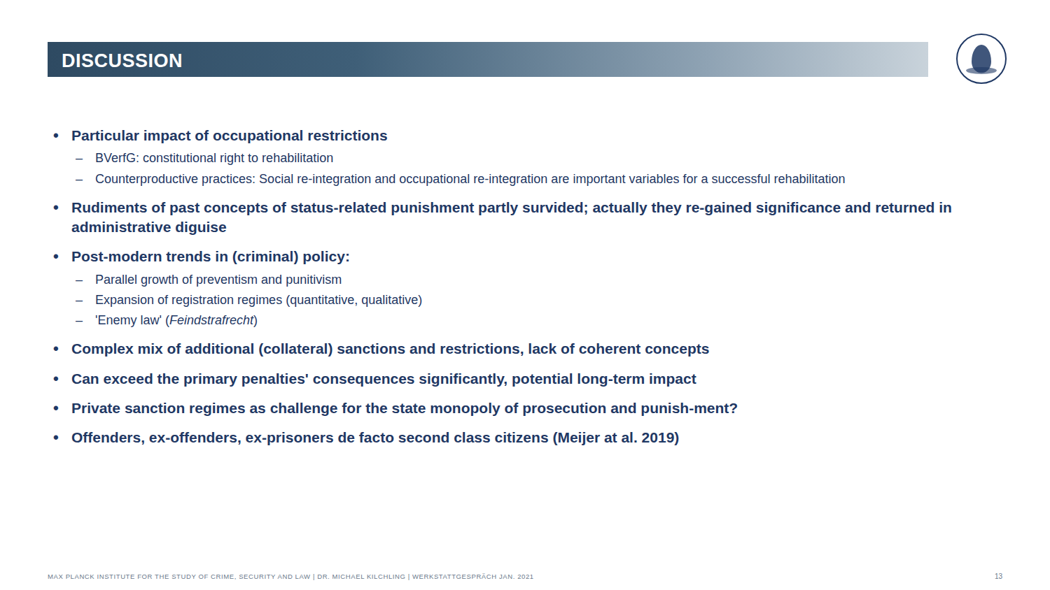DISCUSSION
Particular impact of occupational restrictions
BVerfG: constitutional right to rehabilitation
Counterproductive practices: Social re-integration and occupational re-integration are important variables for a successful rehabilitation
Rudiments of past concepts of status-related punishment partly survided; actually they re-gained significance and returned in administrative diguise
Post-modern trends in (criminal) policy:
Parallel growth of preventism and punitivism
Expansion of registration regimes (quantitative, qualitative)
'Enemy law' (Feindstrafrecht)
Complex mix of additional (collateral) sanctions and restrictions, lack of coherent concepts
Can exceed the primary penalties' consequences significantly, potential long-term impact
Private sanction regimes as challenge for the state monopoly of prosecution and punish-ment?
Offenders, ex-offenders, ex-prisoners de facto second class citizens (Meijer at al. 2019)
Max Planck Institute for the Study of Crime, Security and Law | Dr. Michael Kilchling | Werkstattgespräch Jan. 2021
13